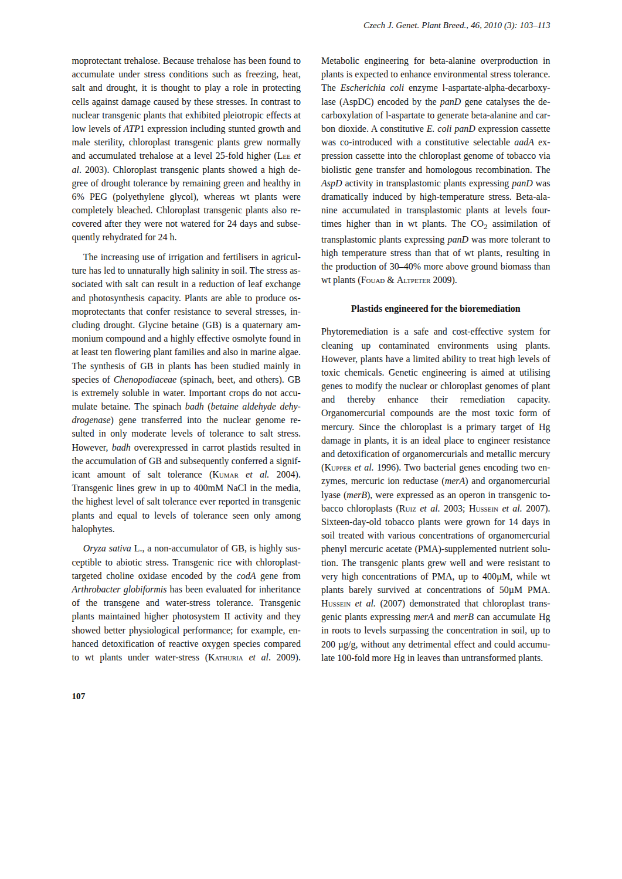Czech J. Genet. Plant Breed., 46, 2010 (3): 103–113
moprotectant trehalose. Because trehalose has been found to accumulate under stress conditions such as freezing, heat, salt and drought, it is thought to play a role in protecting cells against damage caused by these stresses. In contrast to nuclear transgenic plants that exhibited pleiotropic effects at low levels of ATP1 expression including stunted growth and male sterility, chloroplast transgenic plants grew normally and accumulated trehalose at a level 25-fold higher (Lee et al. 2003). Chloroplast transgenic plants showed a high degree of drought tolerance by remaining green and healthy in 6% PEG (polyethylene glycol), whereas wt plants were completely bleached. Chloroplast transgenic plants also recovered after they were not watered for 24 days and subsequently rehydrated for 24 h.
The increasing use of irrigation and fertilisers in agriculture has led to unnaturally high salinity in soil. The stress associated with salt can result in a reduction of leaf exchange and photosynthesis capacity. Plants are able to produce osmoprotectants that confer resistance to several stresses, including drought. Glycine betaine (GB) is a quaternary ammonium compound and a highly effective osmolyte found in at least ten flowering plant families and also in marine algae. The synthesis of GB in plants has been studied mainly in species of Chenopodiaceae (spinach, beet, and others). GB is extremely soluble in water. Important crops do not accumulate betaine. The spinach badh (betaine aldehyde dehydrogenase) gene transferred into the nuclear genome resulted in only moderate levels of tolerance to salt stress. However, badh overexpressed in carrot plastids resulted in the accumulation of GB and subsequently conferred a significant amount of salt tolerance (Kumar et al. 2004). Transgenic lines grew in up to 400mM NaCl in the media, the highest level of salt tolerance ever reported in transgenic plants and equal to levels of tolerance seen only among halophytes.
Oryza sativa L., a non-accumulator of GB, is highly susceptible to abiotic stress. Transgenic rice with chloroplast-targeted choline oxidase encoded by the codA gene from Arthrobacter globiformis has been evaluated for inheritance of the transgene and water-stress tolerance. Transgenic plants maintained higher photosystem II activity and they showed better physiological performance; for example, enhanced detoxification of reactive oxygen species compared to wt plants under water-stress (Kathuria et al. 2009). Metabolic engineering for beta-alanine overproduction in plants is expected to enhance environmental stress tolerance. The Escherichia coli enzyme l-aspartate-alpha-decarboxylase (AspDC) encoded by the panD gene catalyses the decarboxylation of l-aspartate to generate beta-alanine and carbon dioxide. A constitutive E. coli panD expression cassette was co-introduced with a constitutive selectable aadA expression cassette into the chloroplast genome of tobacco via biolistic gene transfer and homologous recombination. The AspD activity in transplastomic plants expressing panD was dramatically induced by high-temperature stress. Beta-alanine accumulated in transplastomic plants at levels four-times higher than in wt plants. The CO2 assimilation of transplastomic plants expressing panD was more tolerant to high temperature stress than that of wt plants, resulting in the production of 30–40% more above ground biomass than wt plants (Fouad & Altpeter 2009).
Plastids engineered for the bioremediation
Phytoremediation is a safe and cost-effective system for cleaning up contaminated environments using plants. However, plants have a limited ability to treat high levels of toxic chemicals. Genetic engineering is aimed at utilising genes to modify the nuclear or chloroplast genomes of plant and thereby enhance their remediation capacity. Organomercurial compounds are the most toxic form of mercury. Since the chloroplast is a primary target of Hg damage in plants, it is an ideal place to engineer resistance and detoxification of organomercurials and metallic mercury (Kupper et al. 1996). Two bacterial genes encoding two enzymes, mercuric ion reductase (merA) and organomercurial lyase (merB), were expressed as an operon in transgenic tobacco chloroplasts (Ruiz et al. 2003; Hussein et al. 2007). Sixteen-day-old tobacco plants were grown for 14 days in soil treated with various concentrations of organomercurial phenyl mercuric acetate (PMA)-supplemented nutrient solution. The transgenic plants grew well and were resistant to very high concentrations of PMA, up to 400µM, while wt plants barely survived at concentrations of 50µM PMA. Hussein et al. (2007) demonstrated that chloroplast transgenic plants expressing merA and merB can accumulate Hg in roots to levels surpassing the concentration in soil, up to 200 µg/g, without any detrimental effect and could accumulate 100-fold more Hg in leaves than untransformed plants.
107